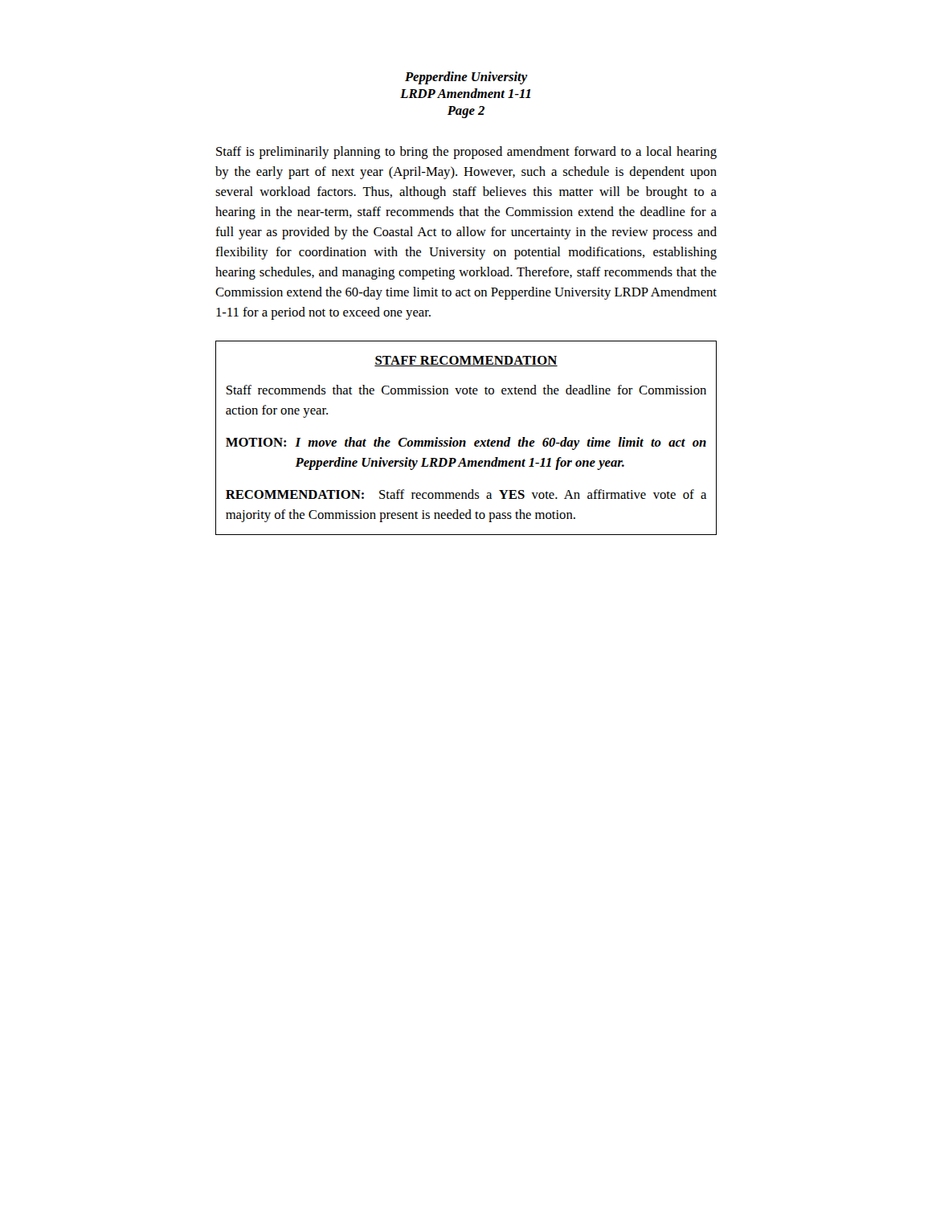Pepperdine University
LRDP Amendment 1-11
Page 2
Staff is preliminarily planning to bring the proposed amendment forward to a local hearing by the early part of next year (April-May). However, such a schedule is dependent upon several workload factors. Thus, although staff believes this matter will be brought to a hearing in the near-term, staff recommends that the Commission extend the deadline for a full year as provided by the Coastal Act to allow for uncertainty in the review process and flexibility for coordination with the University on potential modifications, establishing hearing schedules, and managing competing workload. Therefore, staff recommends that the Commission extend the 60-day time limit to act on Pepperdine University LRDP Amendment 1-11 for a period not to exceed one year.
STAFF RECOMMENDATION
Staff recommends that the Commission vote to extend the deadline for Commission action for one year.
MOTION:
I move that the Commission extend the 60-day time limit to act on Pepperdine University LRDP Amendment 1-11 for one year.
RECOMMENDATION: Staff recommends a YES vote. An affirmative vote of a majority of the Commission present is needed to pass the motion.